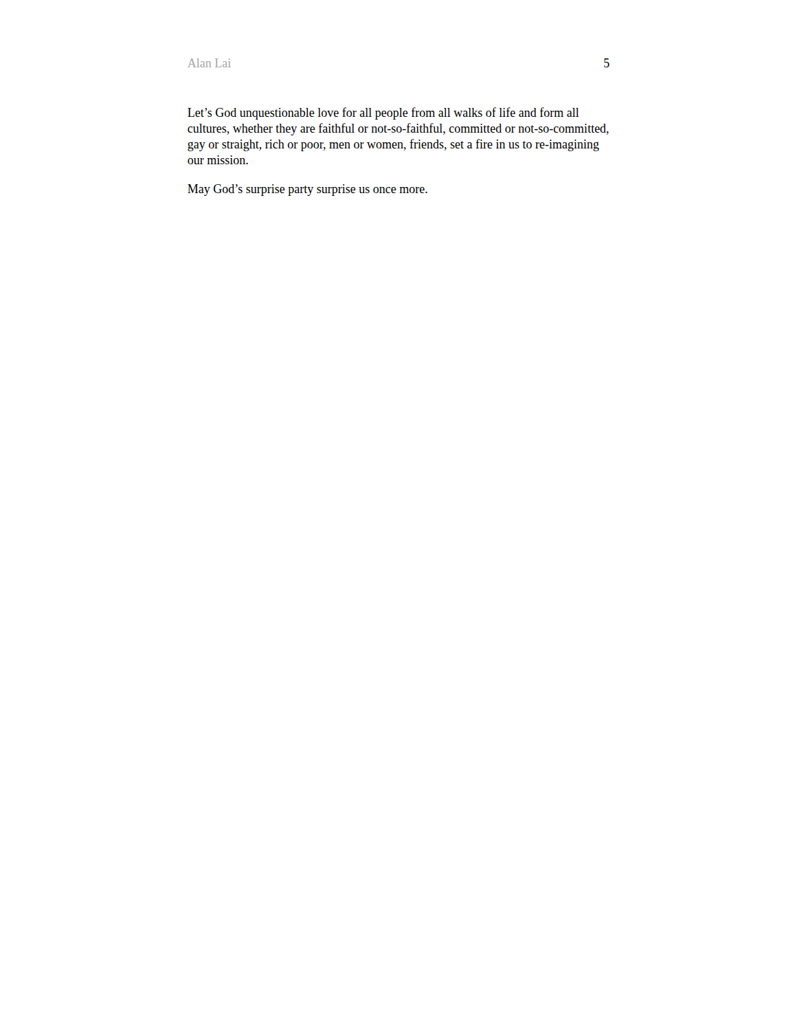Alan Lai 5
Let’s God unquestionable love for all people from all walks of life and form all cultures, whether they are faithful or not-so-faithful, committed or not-so-committed, gay or straight, rich or poor, men or women, friends, set a fire in us to re-imagining our mission.
May God’s surprise party surprise us once more.